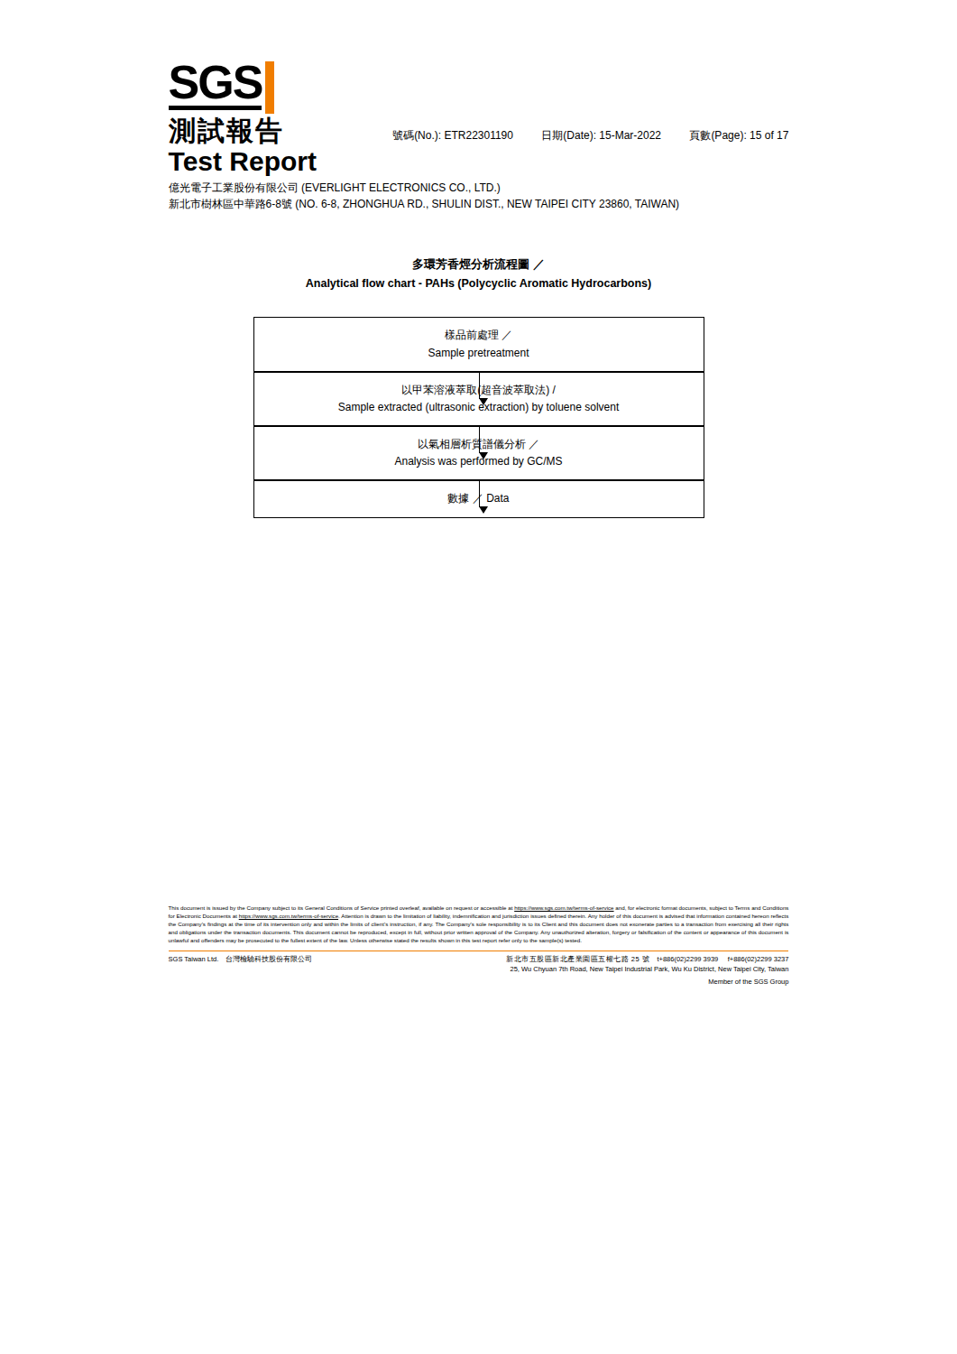SGS
測試報告
Test Report
號碼(No.): ETR22301190 日期(Date): 15-Mar-2022 頁數(Page): 15 of 17
億光電子工業股份有限公司 (EVERLIGHT ELECTRONICS CO., LTD.)
新北市樹林區中華路6-8號 (NO. 6-8, ZHONGHUA RD., SHULIN DIST., NEW TAIPEI CITY 23860, TAIWAN)
多環芳香烴分析流程圖 ／
Analytical flow chart - PAHs (Polycyclic Aromatic Hydrocarbons)
樣品前處理 ／
Sample pretreatment
以甲苯溶液萃取(超音波萃取法) /
Sample extracted (ultrasonic extraction) by toluene solvent
以氣相層析質譜儀分析 ／
Analysis was performed by GC/MS
數據 ／ Data
This document is issued by the Company subject to its General Conditions of Service printed overleaf, available on request or accessible at https://www.sgs.com.tw/terms-of-service and, for electronic format documents, subject to Terms and Conditions for Electronic Documents at https://www.sgs.com.tw/terms-of-service. Attention is drawn to the limitation of liability, indemnification and jurisdiction issues defined therein. Any holder of this document is advised that information contained hereon reflects the Company's findings at the time of its intervention only and within the limits of client's instruction, if any. The Company's sole responsibility is to its Client and this document does not exonerate parties to a transaction from exercising all their rights and obligations under the transaction documents. This document cannot be reproduced, except in full, without prior written approval of the Company. Any unauthorized alteration, forgery or falsification of the content or appearance of this document is unlawful and offenders may be prosecuted to the fullest extent of the law. Unless otherwise stated the results shown in this test report refer only to the sample(s) tested.
SGS Taiwan Ltd.　台灣檢驗科技股份有限公司
新北市五股區新北產業園區五權七路 25 號 t+886(02)2299 3939 f+886(02)2299 3237
25, Wu Chyuan 7th Road, New Taipei Industrial Park, Wu Ku District, New Taipei City, Taiwan
Member of the SGS Group